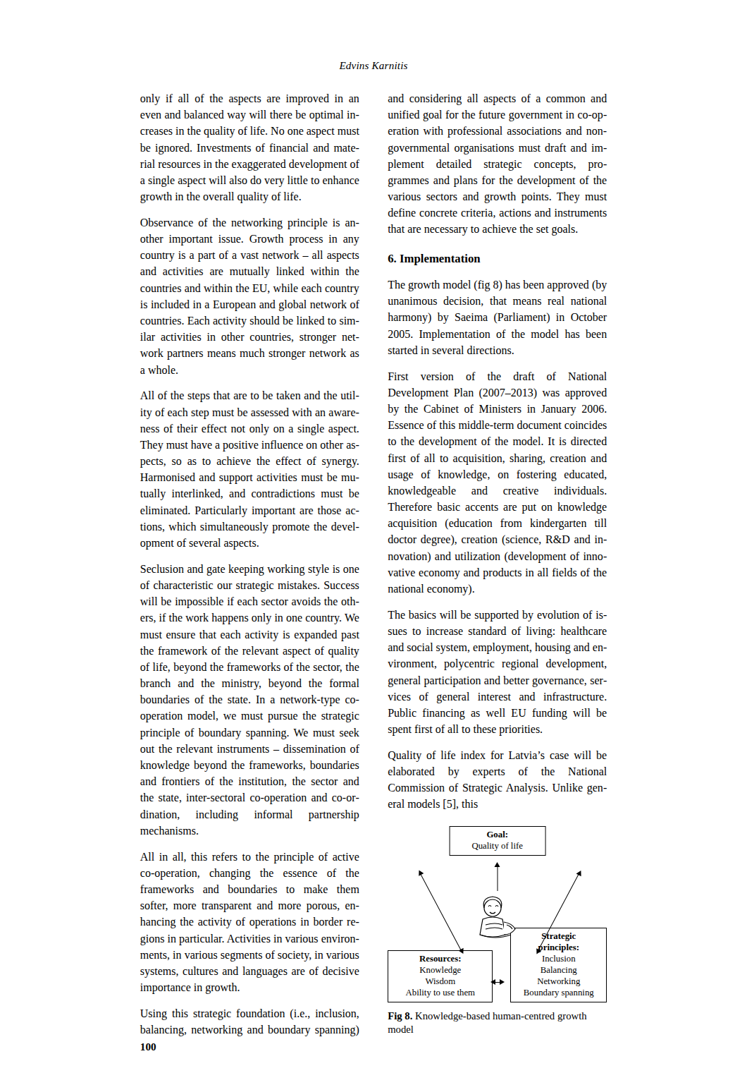Edvins Karnitis
only if all of the aspects are improved in an even and balanced way will there be optimal increases in the quality of life. No one aspect must be ignored. Investments of financial and material resources in the exaggerated development of a single aspect will also do very little to enhance growth in the overall quality of life.
Observance of the networking principle is another important issue. Growth process in any country is a part of a vast network – all aspects and activities are mutually linked within the countries and within the EU, while each country is included in a European and global network of countries. Each activity should be linked to similar activities in other countries, stronger network partners means much stronger network as a whole.
All of the steps that are to be taken and the utility of each step must be assessed with an awareness of their effect not only on a single aspect. They must have a positive influence on other aspects, so as to achieve the effect of synergy. Harmonised and support activities must be mutually interlinked, and contradictions must be eliminated. Particularly important are those actions, which simultaneously promote the development of several aspects.
Seclusion and gate keeping working style is one of characteristic our strategic mistakes. Success will be impossible if each sector avoids the others, if the work happens only in one country. We must ensure that each activity is expanded past the framework of the relevant aspect of quality of life, beyond the frameworks of the sector, the branch and the ministry, beyond the formal boundaries of the state. In a network-type co-operation model, we must pursue the strategic principle of boundary spanning. We must seek out the relevant instruments – dissemination of knowledge beyond the frameworks, boundaries and frontiers of the institution, the sector and the state, inter-sectoral co-operation and co-ordination, including informal partnership mechanisms.
All in all, this refers to the principle of active co-operation, changing the essence of the frameworks and boundaries to make them softer, more transparent and more porous, enhancing the activity of operations in border regions in particular. Activities in various environments, in various segments of society, in various systems, cultures and languages are of decisive importance in growth.
Using this strategic foundation (i.e., inclusion, balancing, networking and boundary spanning) and considering all aspects of a common and unified goal for the future government in co-operation with professional associations and non-governmental organisations must draft and implement detailed strategic concepts, programmes and plans for the development of the various sectors and growth points. They must define concrete criteria, actions and instruments that are necessary to achieve the set goals.
6. Implementation
The growth model (fig 8) has been approved (by unanimous decision, that means real national harmony) by Saeima (Parliament) in October 2005. Implementation of the model has been started in several directions.
First version of the draft of National Development Plan (2007–2013) was approved by the Cabinet of Ministers in January 2006. Essence of this middle-term document coincides to the development of the model. It is directed first of all to acquisition, sharing, creation and usage of knowledge, on fostering educated, knowledgeable and creative individuals. Therefore basic accents are put on knowledge acquisition (education from kindergarten till doctor degree), creation (science, R&D and innovation) and utilization (development of innovative economy and products in all fields of the national economy).
The basics will be supported by evolution of issues to increase standard of living: healthcare and social system, employment, housing and environment, polycentric regional development, general participation and better governance, services of general interest and infrastructure. Public financing as well EU funding will be spent first of all to these priorities.
Quality of life index for Latvia’s case will be elaborated by experts of the National Commission of Strategic Analysis. Unlike general models [5], this
Goal:
Quality of life
Resources:
Knowledge
Wisdom
Ability to use them
Strategic
principles:
Inclusion
Balancing
Networking
Boundary spanning
Fig 8. Knowledge-based human-centred growth model
100